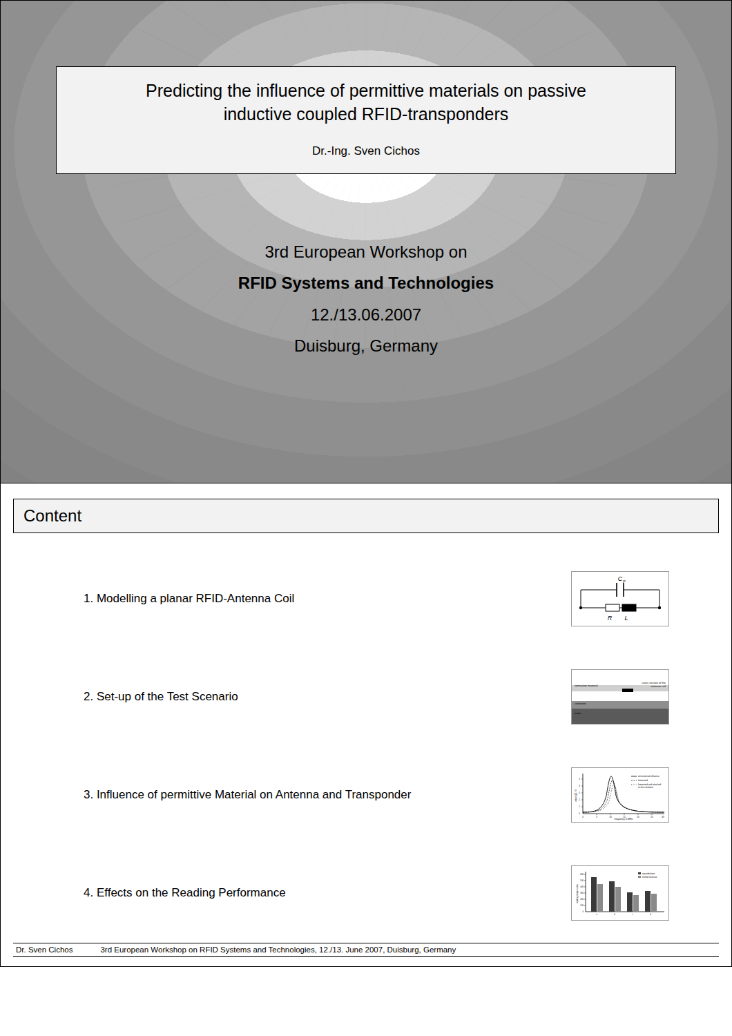Predicting the influence of permittive materials on passive
inductive coupled RFID-transponders
Dr.-Ing. Sven Cichos
3rd European Workshop on
RFID Systems and Technologies
12./13.06.2007
Duisburg, Germany
Content
1. Modelling a planar RFID-Antenna Coil C p R L
2. Set-up of the Test Scenario lamination material cross section of the
antenna coil container water
3. Influence of permittive Material on Antenna and Transponder w/o external influence laminated laminated and attached to the container frequency in MHz value |Z| / V 0 5 10 15 20 25 30 0 1 2 3 4 5
4. Effects on the Reading Performance 0 100 200 300 400 500 600 a b c d wounded wire etched structure reading range in mm
Dr. Sven Cichos 3rd European Workshop on RFID Systems and Technologies, 12./13. June 2007, Duisburg, Germany